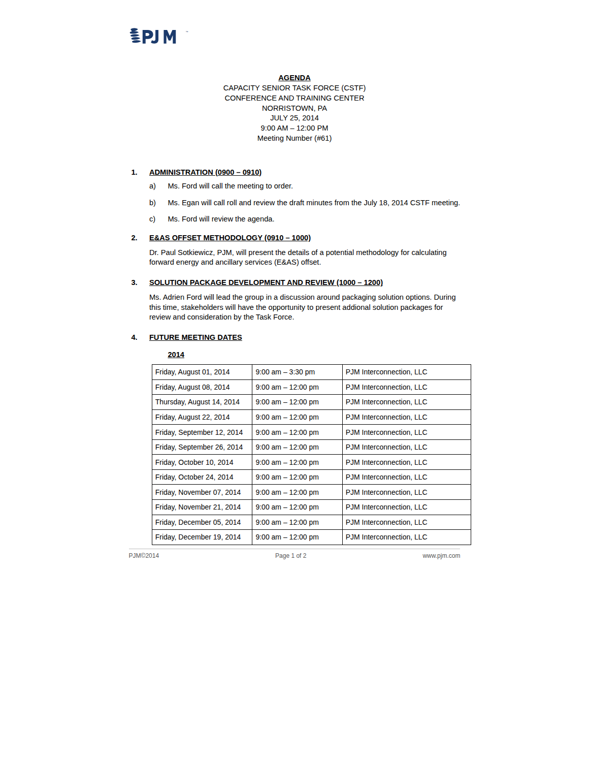™
AGENDA
CAPACITY SENIOR TASK FORCE (CSTF)
CONFERENCE AND TRAINING CENTER
NORRISTOWN, PA
JULY 25, 2014
9:00 AM – 12:00 PM
Meeting Number (#61)
ADMINISTRATION (0900 – 0910)
Ms. Ford will call the meeting to order.
Ms. Egan will call roll and review the draft minutes from the July 18, 2014 CSTF meeting.
Ms. Ford will review the agenda.
E&AS OFFSET METHODOLOGY (0910 – 1000)
Dr. Paul Sotkiewicz, PJM, will present the details of a potential methodology for calculating forward energy and ancillary services (E&AS) offset.
SOLUTION PACKAGE DEVELOPMENT AND REVIEW (1000 – 1200)
Ms. Adrien Ford will lead the group in a discussion around packaging solution options. During this time, stakeholders will have the opportunity to present addional solution packages for review and consideration by the Task Force.
FUTURE MEETING DATES
2014
| Friday, August 01, 2014 | 9:00 am – 3:30 pm | PJM Interconnection, LLC |
| Friday, August 08, 2014 | 9:00 am – 12:00 pm | PJM Interconnection, LLC |
| Thursday, August 14, 2014 | 9:00 am – 12:00 pm | PJM Interconnection, LLC |
| Friday, August 22, 2014 | 9:00 am – 12:00 pm | PJM Interconnection, LLC |
| Friday, September 12, 2014 | 9:00 am – 12:00 pm | PJM Interconnection, LLC |
| Friday, September 26, 2014 | 9:00 am – 12:00 pm | PJM Interconnection, LLC |
| Friday, October 10, 2014 | 9:00 am – 12:00 pm | PJM Interconnection, LLC |
| Friday, October 24, 2014 | 9:00 am – 12:00 pm | PJM Interconnection, LLC |
| Friday, November 07, 2014 | 9:00 am – 12:00 pm | PJM Interconnection, LLC |
| Friday, November 21, 2014 | 9:00 am – 12:00 pm | PJM Interconnection, LLC |
| Friday, December 05, 2014 | 9:00 am – 12:00 pm | PJM Interconnection, LLC |
| Friday, December 19, 2014 | 9:00 am – 12:00 pm | PJM Interconnection, LLC |
PJM©2014 Page 1 of 2 www.pjm.com